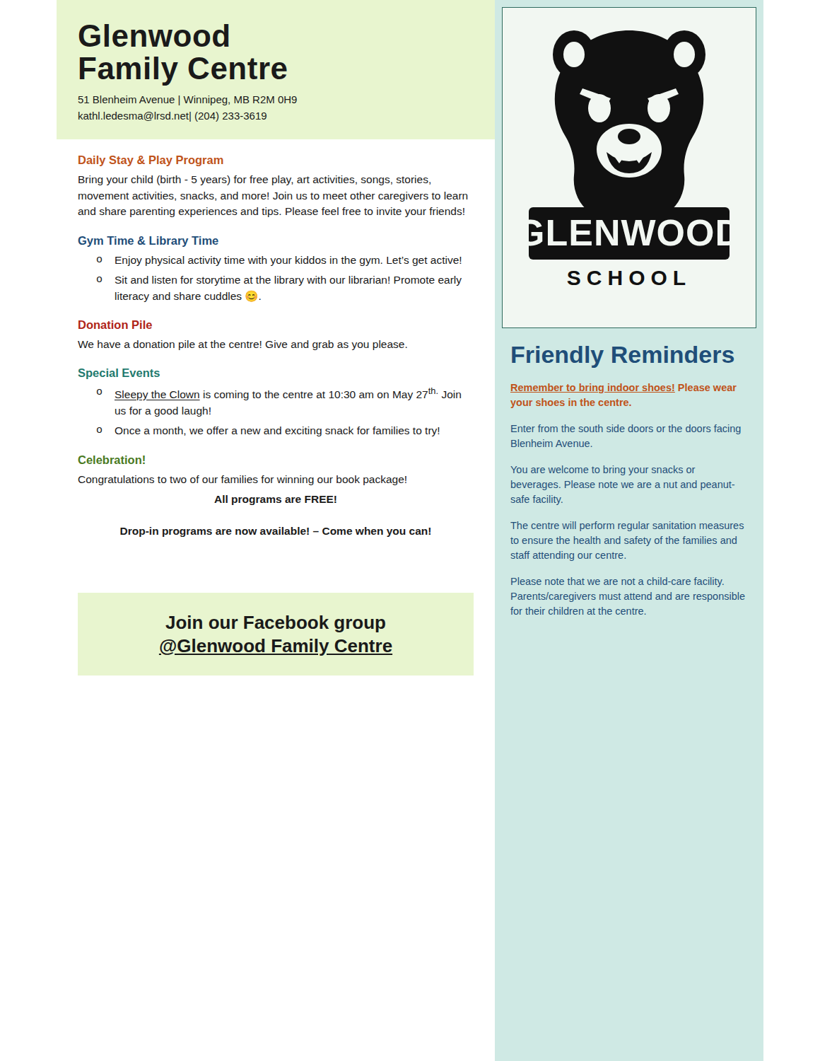Glenwood
Family Centre
51 Blenheim Avenue | Winnipeg, MB R2M 0H9
kathl.ledesma@lrsd.net| (204) 233-3619
Daily Stay & Play Program
Bring your child (birth - 5 years) for free play, art activities, songs, stories, movement activities, snacks, and more! Join us to meet other caregivers to learn and share parenting experiences and tips. Please feel free to invite your friends!
Gym Time & Library Time
Enjoy physical activity time with your kiddos in the gym. Let’s get active!
Sit and listen for storytime at the library with our librarian! Promote early literacy and share cuddles 😊.
Donation Pile
We have a donation pile at the centre! Give and grab as you please.
Special Events
Sleepy the Clown is coming to the centre at 10:30 am on May 27th. Join us for a good laugh!
Once a month, we offer a new and exciting snack for families to try!
Celebration!
Congratulations to two of our families for winning our book package!
All programs are FREE!
Drop-in programs are now available! – Come when you can!
Join our Facebook group
@Glenwood Family Centre
GLENWOOD SCHOOL
Friendly Reminders
Remember to bring indoor shoes! Please wear your shoes in the centre.
Enter from the south side doors or the doors facing Blenheim Avenue.
You are welcome to bring your snacks or beverages. Please note we are a nut and peanut-safe facility.
The centre will perform regular sanitation measures to ensure the health and safety of the families and staff attending our centre.
Please note that we are not a child-care facility. Parents/caregivers must attend and are responsible for their children at the centre.